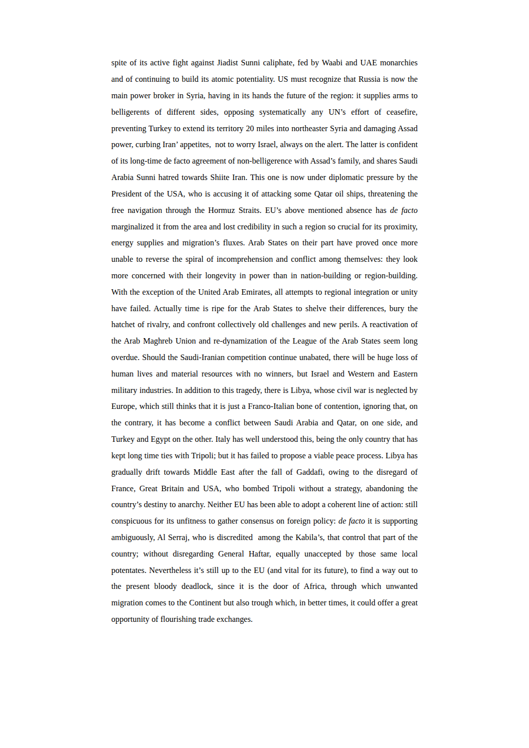spite of its active fight against Jiadist Sunni caliphate, fed by Waabi and UAE monarchies and of continuing to build its atomic potentiality. US must recognize that Russia is now the main power broker in Syria, having in its hands the future of the region: it supplies arms to belligerents of different sides, opposing systematically any UN’s effort of ceasefire, preventing Turkey to extend its territory 20 miles into northeaster Syria and damaging Assad power, curbing Iran’ appetites, not to worry Israel, always on the alert. The latter is confident of its long-time de facto agreement of non-belligerence with Assad’s family, and shares Saudi Arabia Sunni hatred towards Shiite Iran. This one is now under diplomatic pressure by the President of the USA, who is accusing it of attacking some Qatar oil ships, threatening the free navigation through the Hormuz Straits. EU’s above mentioned absence has de facto marginalized it from the area and lost credibility in such a region so crucial for its proximity, energy supplies and migration’s fluxes. Arab States on their part have proved once more unable to reverse the spiral of incomprehension and conflict among themselves: they look more concerned with their longevity in power than in nation-building or region-building. With the exception of the United Arab Emirates, all attempts to regional integration or unity have failed. Actually time is ripe for the Arab States to shelve their differences, bury the hatchet of rivalry, and confront collectively old challenges and new perils. A reactivation of the Arab Maghreb Union and re-dynamization of the League of the Arab States seem long overdue. Should the Saudi-Iranian competition continue unabated, there will be huge loss of human lives and material resources with no winners, but Israel and Western and Eastern military industries. In addition to this tragedy, there is Libya, whose civil war is neglected by Europe, which still thinks that it is just a Franco-Italian bone of contention, ignoring that, on the contrary, it has become a conflict between Saudi Arabia and Qatar, on one side, and Turkey and Egypt on the other. Italy has well understood this, being the only country that has kept long time ties with Tripoli; but it has failed to propose a viable peace process. Libya has gradually drift towards Middle East after the fall of Gaddafi, owing to the disregard of France, Great Britain and USA, who bombed Tripoli without a strategy, abandoning the country’s destiny to anarchy. Neither EU has been able to adopt a coherent line of action: still conspicuous for its unfitness to gather consensus on foreign policy: de facto it is supporting ambiguously, Al Serraj, who is discredited among the Kabila’s, that control that part of the country; without disregarding General Haftar, equally unaccepted by those same local potentates. Nevertheless it’s still up to the EU (and vital for its future), to find a way out to the present bloody deadlock, since it is the door of Africa, through which unwanted migration comes to the Continent but also trough which, in better times, it could offer a great opportunity of flourishing trade exchanges.